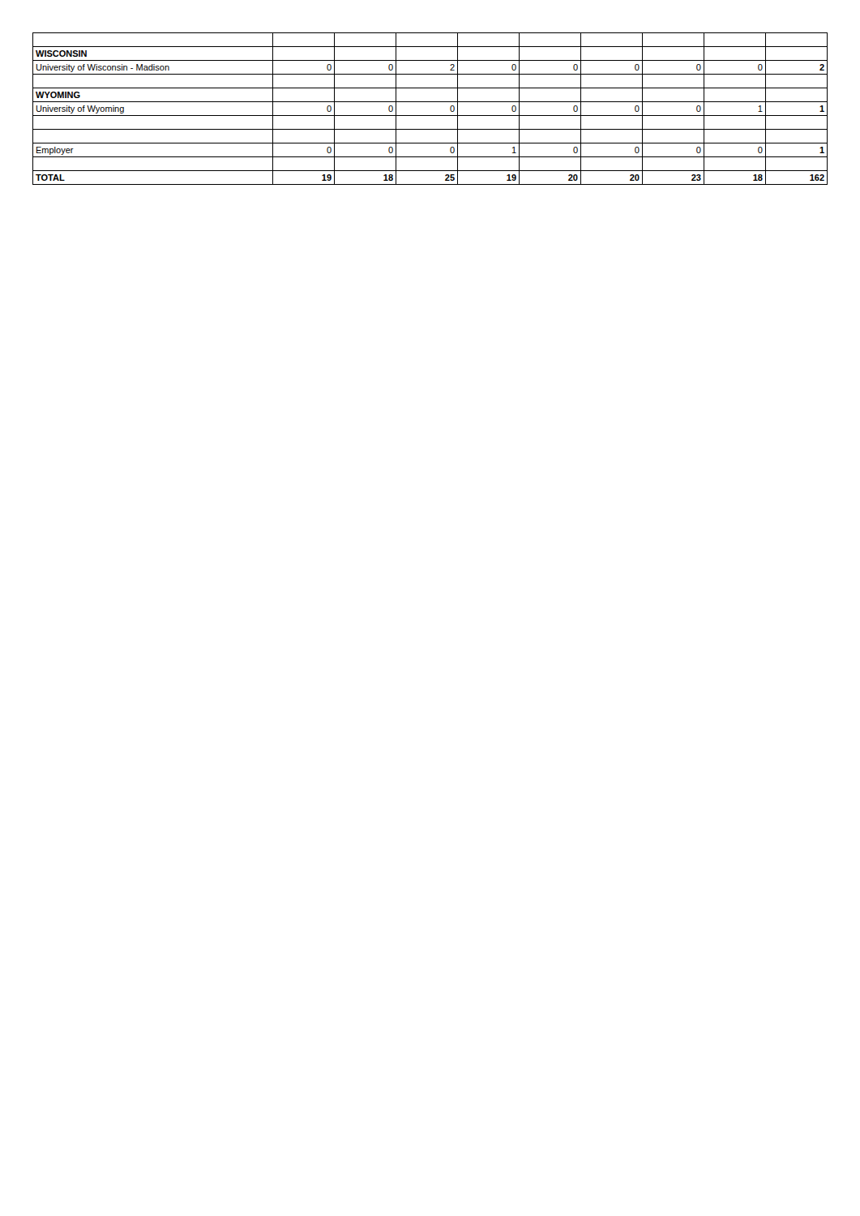| WISCONSIN | | | | | | | | | |
| University of Wisconsin - Madison | 0 | 0 | 2 | 0 | 0 | 0 | 0 | 0 | 2 |
| WYOMING | | | | | | | | | |
| University of Wyoming | 0 | 0 | 0 | 0 | 0 | 0 | 0 | 1 | 1 |
| Employer | 0 | 0 | 0 | 1 | 0 | 0 | 0 | 0 | 1 |
| TOTAL | 19 | 18 | 25 | 19 | 20 | 20 | 23 | 18 | 162 |